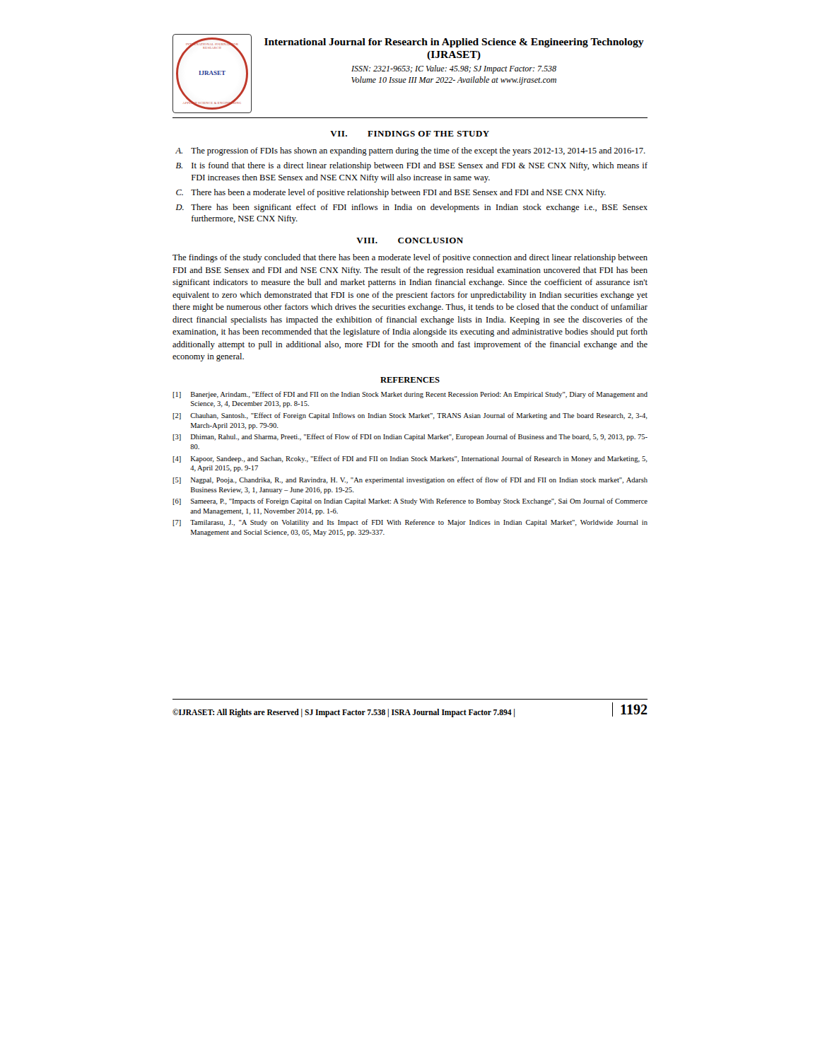INTERNATIONAL JOURNAL FOR RESEARCH
IJRASET
APPLIED SCIENCE & ENGINEERING
International Journal for Research in Applied Science & Engineering Technology (IJRASET)
ISSN: 2321-9653; IC Value: 45.98; SJ Impact Factor: 7.538
Volume 10 Issue III Mar 2022- Available at www.ijraset.com
VII. FINDINGS OF THE STUDY
The progression of FDIs has shown an expanding pattern during the time of the except the years 2012-13, 2014-15 and 2016-17.
It is found that there is a direct linear relationship between FDI and BSE Sensex and FDI & NSE CNX Nifty, which means if FDI increases then BSE Sensex and NSE CNX Nifty will also increase in same way.
There has been a moderate level of positive relationship between FDI and BSE Sensex and FDI and NSE CNX Nifty.
There has been significant effect of FDI inflows in India on developments in Indian stock exchange i.e., BSE Sensex furthermore, NSE CNX Nifty.
VIII. CONCLUSION
The findings of the study concluded that there has been a moderate level of positive connection and direct linear relationship between FDI and BSE Sensex and FDI and NSE CNX Nifty. The result of the regression residual examination uncovered that FDI has been significant indicators to measure the bull and market patterns in Indian financial exchange. Since the coefficient of assurance isn't equivalent to zero which demonstrated that FDI is one of the prescient factors for unpredictability in Indian securities exchange yet there might be numerous other factors which drives the securities exchange. Thus, it tends to be closed that the conduct of unfamiliar direct financial specialists has impacted the exhibition of financial exchange lists in India. Keeping in see the discoveries of the examination, it has been recommended that the legislature of India alongside its executing and administrative bodies should put forth additionally attempt to pull in additional also, more FDI for the smooth and fast improvement of the financial exchange and the economy in general.
REFERENCES
Banerjee, Arindam., "Effect of FDI and FII on the Indian Stock Market during Recent Recession Period: An Empirical Study", Diary of Management and Science, 3, 4, December 2013, pp. 8-15.
Chauhan, Santosh., "Effect of Foreign Capital Inflows on Indian Stock Market", TRANS Asian Journal of Marketing and The board Research, 2, 3-4, March-April 2013, pp. 79-90.
Dhiman, Rahul., and Sharma, Preeti., "Effect of Flow of FDI on Indian Capital Market", European Journal of Business and The board, 5, 9, 2013, pp. 75-80.
Kapoor, Sandeep., and Sachan, Rcoky., "Effect of FDI and FII on Indian Stock Markets", International Journal of Research in Money and Marketing, 5, 4, April 2015, pp. 9-17
Nagpal, Pooja., Chandrika, R., and Ravindra, H. V., "An experimental investigation on effect of flow of FDI and FII on Indian stock market", Adarsh Business Review, 3, 1, January – June 2016, pp. 19-25.
Sameera, P., "Impacts of Foreign Capital on Indian Capital Market: A Study With Reference to Bombay Stock Exchange", Sai Om Journal of Commerce and Management, 1, 11, November 2014, pp. 1-6.
Tamilarasu, J., "A Study on Volatility and Its Impact of FDI With Reference to Major Indices in Indian Capital Market", Worldwide Journal in Management and Social Science, 03, 05, May 2015, pp. 329-337.
©IJRASET: All Rights are Reserved | SJ Impact Factor 7.538 | ISRA Journal Impact Factor 7.894 |
1192